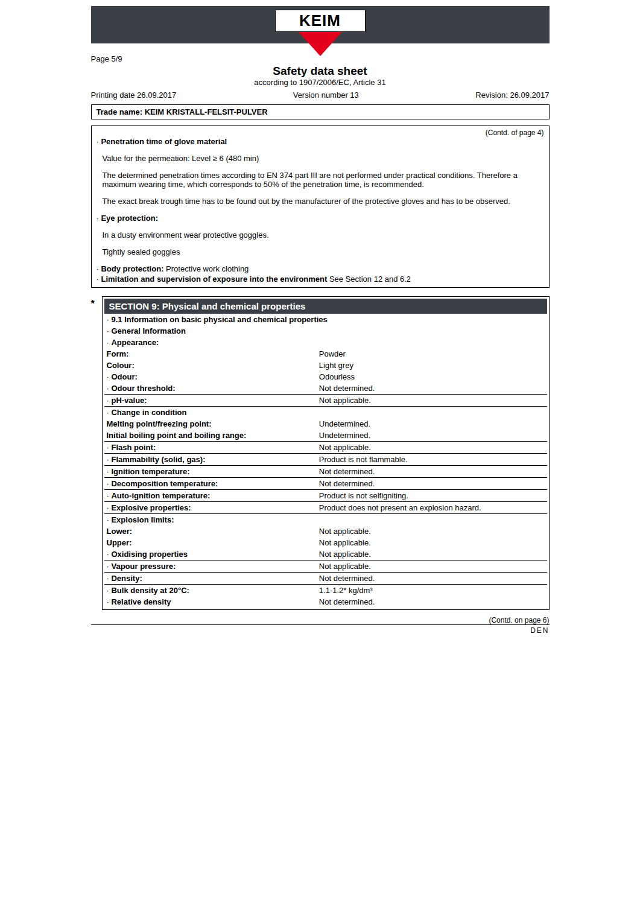KEIM
Page 5/9
Safety data sheet
according to 1907/2006/EC, Article 31
Printing date 26.09.2017 Version number 13 Revision: 26.09.2017
Trade name: KEIM KRISTALL-FELSIT-PULVER
(Contd. of page 4)
· Penetration time of glove material
Value for the permeation: Level ≥ 6 (480 min)
The determined penetration times according to EN 374 part III are not performed under practical conditions. Therefore a maximum wearing time, which corresponds to 50% of the penetration time, is recommended.
The exact break trough time has to be found out by the manufacturer of the protective gloves and has to be observed.
· Eye protection:
In a dusty environment wear protective goggles.
Tightly sealed goggles
· Body protection: Protective work clothing
· Limitation and supervision of exposure into the environment See Section 12 and 6.2
*
SECTION 9: Physical and chemical properties
| · 9.1 Information on basic physical and chemical properties |
| · General Information |
| · Appearance: |
| Form: | Powder |
| Colour: | Light grey |
| · Odour: | Odourless |
| · Odour threshold: | Not determined. |
| · pH-value: | Not applicable. |
| · Change in condition |
| Melting point/freezing point: | Undetermined. |
| Initial boiling point and boiling range: | Undetermined. |
| · Flash point: | Not applicable. |
| · Flammability (solid, gas): | Product is not flammable. |
| · Ignition temperature: | Not determined. |
| · Decomposition temperature: | Not determined. |
| · Auto-ignition temperature: | Product is not selfigniting. |
| · Explosive properties: | Product does not present an explosion hazard. |
| · Explosion limits: |
| Lower: | Not applicable. |
| Upper: | Not applicable. |
| · Oxidising properties | Not applicable. |
| · Vapour pressure: | Not applicable. |
| · Density: | Not determined. |
| · Bulk density at 20°C: | 1.1-1.2* kg/dm³ |
| · Relative density | Not determined. |
(Contd. on page 6)
DEN